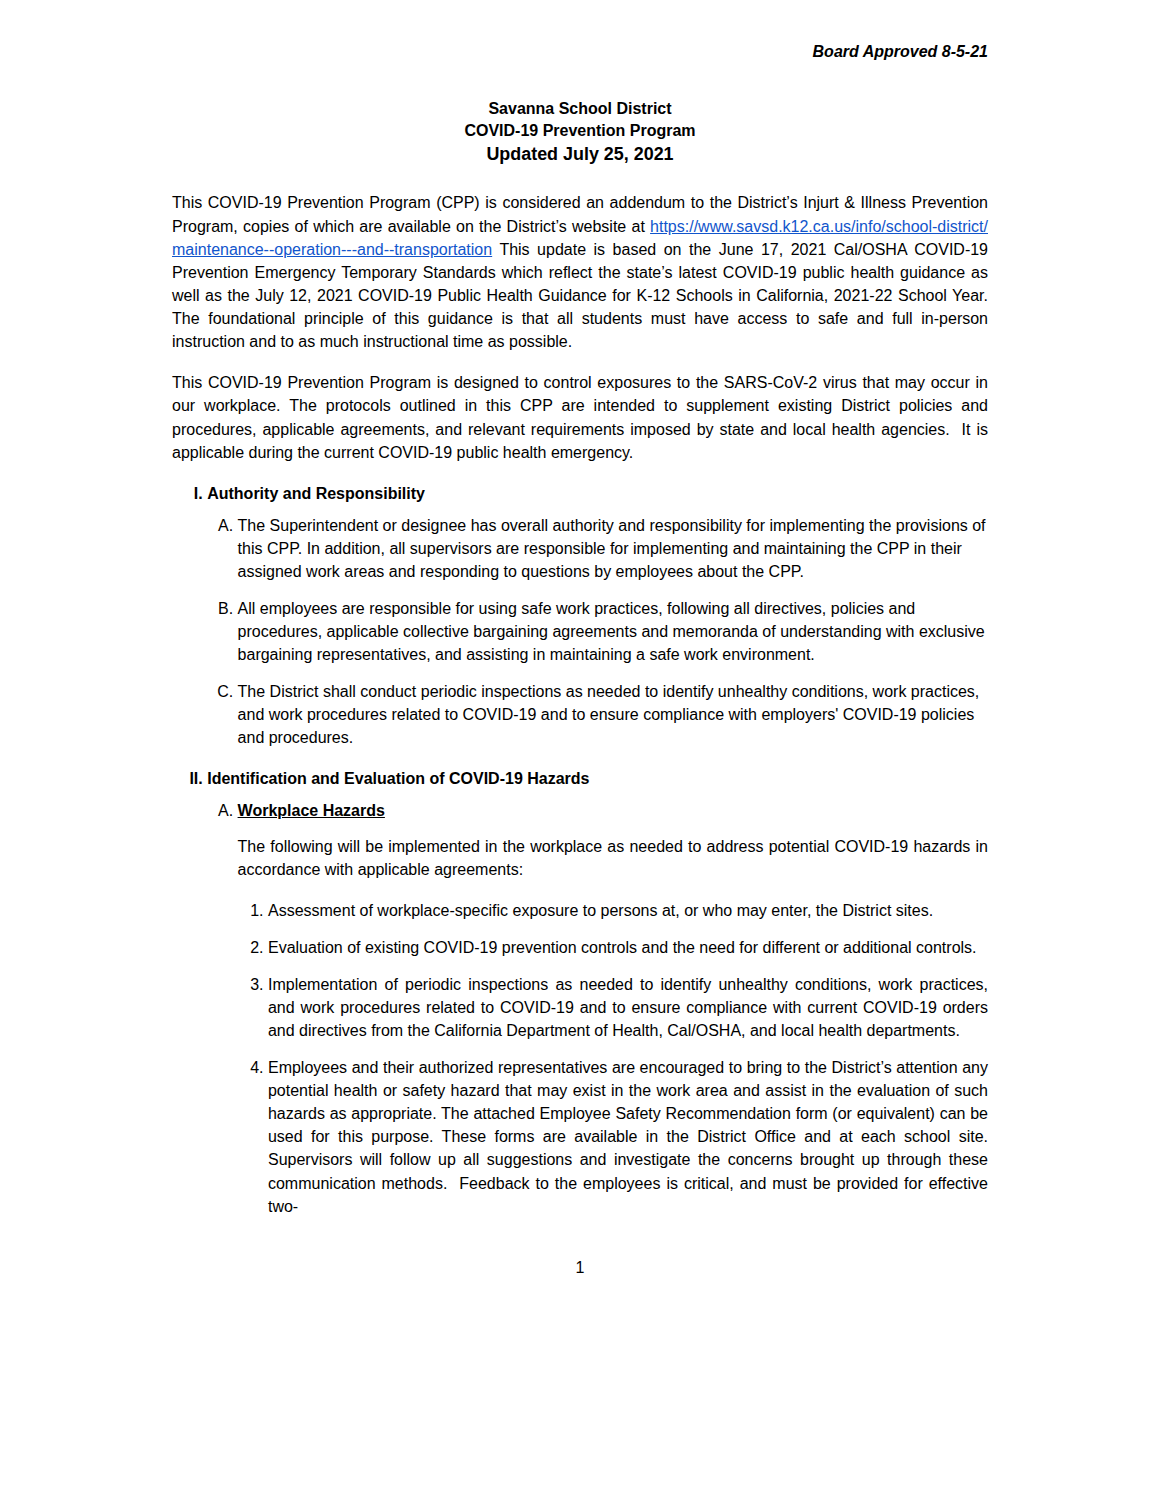Board Approved 8-5-21
Savanna School District
COVID-19 Prevention Program
Updated July 25, 2021
This COVID-19 Prevention Program (CPP) is considered an addendum to the District’s Injurt & Illness Prevention Program, copies of which are available on the District’s website at https://www.savsd.k12.ca.us/info/school-district/maintenance--operation---and--transportation This update is based on the June 17, 2021 Cal/OSHA COVID-19 Prevention Emergency Temporary Standards which reflect the state’s latest COVID-19 public health guidance as well as the July 12, 2021 COVID-19 Public Health Guidance for K-12 Schools in California, 2021-22 School Year. The foundational principle of this guidance is that all students must have access to safe and full in-person instruction and to as much instructional time as possible.
This COVID-19 Prevention Program is designed to control exposures to the SARS-CoV-2 virus that may occur in our workplace. The protocols outlined in this CPP are intended to supplement existing District policies and procedures, applicable agreements, and relevant requirements imposed by state and local health agencies. It is applicable during the current COVID-19 public health emergency.
Authority and Responsibility
The Superintendent or designee has overall authority and responsibility for implementing the provisions of this CPP. In addition, all supervisors are responsible for implementing and maintaining the CPP in their assigned work areas and responding to questions by employees about the CPP.
All employees are responsible for using safe work practices, following all directives, policies and procedures, applicable collective bargaining agreements and memoranda of understanding with exclusive bargaining representatives, and assisting in maintaining a safe work environment.
The District shall conduct periodic inspections as needed to identify unhealthy conditions, work practices, and work procedures related to COVID-19 and to ensure compliance with employers' COVID-19 policies and procedures.
Identification and Evaluation of COVID-19 Hazards
Workplace Hazards
The following will be implemented in the workplace as needed to address potential COVID-19 hazards in accordance with applicable agreements:
Assessment of workplace-specific exposure to persons at, or who may enter, the District sites.
Evaluation of existing COVID-19 prevention controls and the need for different or additional controls.
Implementation of periodic inspections as needed to identify unhealthy conditions, work practices, and work procedures related to COVID-19 and to ensure compliance with current COVID-19 orders and directives from the California Department of Health, Cal/OSHA, and local health departments.
Employees and their authorized representatives are encouraged to bring to the District’s attention any potential health or safety hazard that may exist in the work area and assist in the evaluation of such hazards as appropriate. The attached Employee Safety Recommendation form (or equivalent) can be used for this purpose. These forms are available in the District Office and at each school site. Supervisors will follow up all suggestions and investigate the concerns brought up through these communication methods. Feedback to the employees is critical, and must be provided for effective two-
1